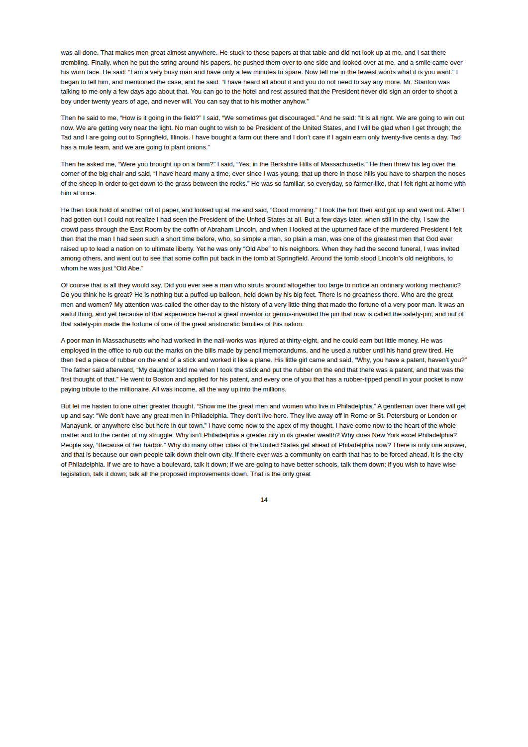was all done. That makes men great almost anywhere. He stuck to those papers at that table and did not look up at me, and I sat there trembling. Finally, when he put the string around his papers, he pushed them over to one side and looked over at me, and a smile came over his worn face. He said: “I am a very busy man and have only a few minutes to spare. Now tell me in the fewest words what it is you want.” I began to tell him, and mentioned the case, and he said: “I have heard all about it and you do not need to say any more. Mr. Stanton was talking to me only a few days ago about that. You can go to the hotel and rest assured that the President never did sign an order to shoot a boy under twenty years of age, and never will. You can say that to his mother anyhow.”
Then he said to me, “How is it going in the field?” I said, “We sometimes get discouraged.” And he said: “It is all right. We are going to win out now. We are getting very near the light. No man ought to wish to be President of the United States, and I will be glad when I get through; the Tad and I are going out to Springfield, Illinois. I have bought a farm out there and I don’t care if I again earn only twenty-five cents a day. Tad has a mule team, and we are going to plant onions.”
Then he asked me, “Were you brought up on a farm?” I said, “Yes; in the Berkshire Hills of Massachusetts.” He then threw his leg over the corner of the big chair and said, “I have heard many a time, ever since I was young, that up there in those hills you have to sharpen the noses of the sheep in order to get down to the grass between the rocks.” He was so familiar, so everyday, so farmer-like, that I felt right at home with him at once.
He then took hold of another roll of paper, and looked up at me and said, “Good morning.” I took the hint then and got up and went out. After I had gotten out I could not realize I had seen the President of the United States at all. But a few days later, when still in the city, I saw the crowd pass through the East Room by the coffin of Abraham Lincoln, and when I looked at the upturned face of the murdered President I felt then that the man I had seen such a short time before, who, so simple a man, so plain a man, was one of the greatest men that God ever raised up to lead a nation on to ultimate liberty. Yet he was only “Old Abe” to his neighbors. When they had the second funeral, I was invited among others, and went out to see that some coffin put back in the tomb at Springfield. Around the tomb stood Lincoln’s old neighbors, to whom he was just “Old Abe.”
Of course that is all they would say. Did you ever see a man who struts around altogether too large to notice an ordinary working mechanic? Do you think he is great? He is nothing but a puffed-up balloon, held down by his big feet. There is no greatness there. Who are the great men and women? My attention was called the other day to the history of a very little thing that made the fortune of a very poor man. It was an awful thing, and yet because of that experience he-not a great inventor or genius-invented the pin that now is called the safety-pin, and out of that safety-pin made the fortune of one of the great aristocratic families of this nation.
A poor man in Massachusetts who had worked in the nail-works was injured at thirty-eight, and he could earn but little money. He was employed in the office to rub out the marks on the bills made by pencil memorandums, and he used a rubber until his hand grew tired. He then tied a piece of rubber on the end of a stick and worked it like a plane. His little girl came and said, “Why, you have a patent, haven’t you?” The father said afterward, “My daughter told me when I took the stick and put the rubber on the end that there was a patent, and that was the first thought of that.” He went to Boston and applied for his patent, and every one of you that has a rubber-tipped pencil in your pocket is now paying tribute to the millionaire. All was income, all the way up into the millions.
But let me hasten to one other greater thought. “Show me the great men and women who live in Philadelphia.” A gentleman over there will get up and say: “We don’t have any great men in Philadelphia. They don’t live here. They live away off in Rome or St. Petersburg or London or Manayunk, or anywhere else but here in our town.” I have come now to the apex of my thought. I have come now to the heart of the whole matter and to the center of my struggle: Why isn’t Philadelphia a greater city in its greater wealth? Why does New York excel Philadelphia? People say, “Because of her harbor.” Why do many other cities of the United States get ahead of Philadelphia now? There is only one answer, and that is because our own people talk down their own city. If there ever was a community on earth that has to be forced ahead, it is the city of Philadelphia. If we are to have a boulevard, talk it down; if we are going to have better schools, talk them down; if you wish to have wise legislation, talk it down; talk all the proposed improvements down. That is the only great
14